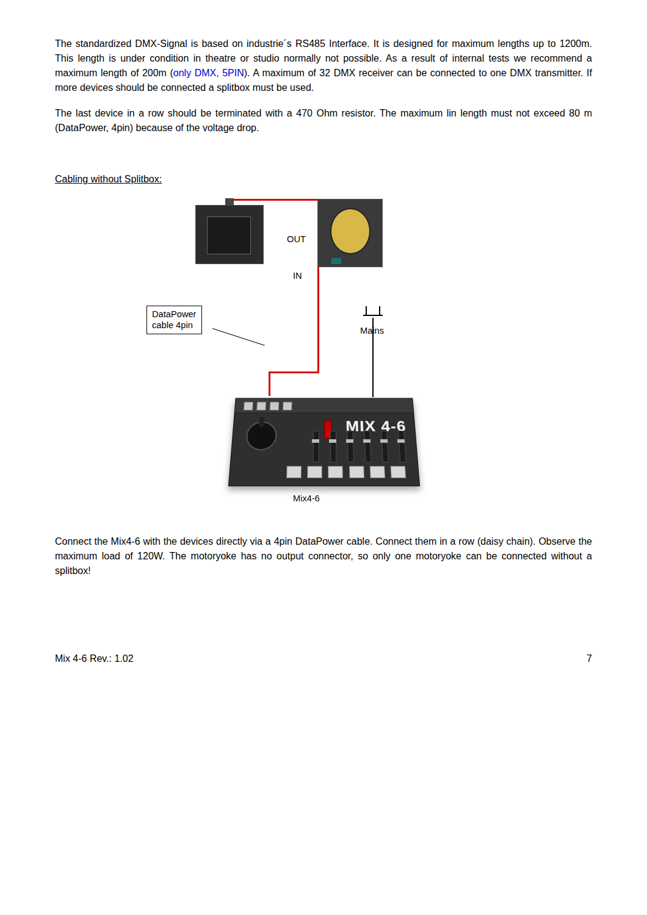The standardized DMX-Signal is based on industrie´s RS485 Interface. It is designed for maximum lengths up to 1200m. This length is under condition in theatre or studio normally not possible. As a result of internal tests we recommend a maximum length of 200m (only DMX, 5PIN). A maximum of 32 DMX receiver can be connected to one DMX transmitter. If more devices should be connected a splitbox must be used.
The last device in a row should be terminated with a 470 Ohm resistor. The maximum lin length must not exceed 80 m (DataPower, 4pin) because of the voltage drop.
Cabling without Splitbox:
OUT IN Mains
DataPower
cable 4pin
MIX 4-6
Mix4-6
Connect the Mix4-6 with the devices directly via a 4pin DataPower cable. Connect them in a row (daisy chain). Observe the maximum load of 120W. The motoryoke has no output connector, so only one motoryoke can be connected without a splitbox!
Mix 4-6 Rev.: 1.02 7